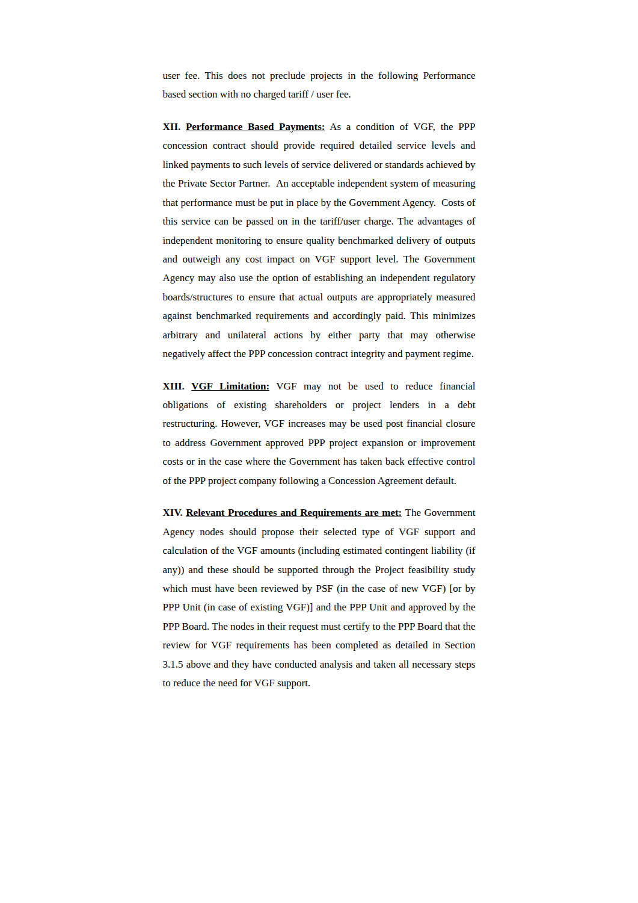user fee. This does not preclude projects in the following Performance based section with no charged tariff / user fee.
XII. Performance Based Payments: As a condition of VGF, the PPP concession contract should provide required detailed service levels and linked payments to such levels of service delivered or standards achieved by the Private Sector Partner. An acceptable independent system of measuring that performance must be put in place by the Government Agency. Costs of this service can be passed on in the tariff/user charge. The advantages of independent monitoring to ensure quality benchmarked delivery of outputs and outweigh any cost impact on VGF support level. The Government Agency may also use the option of establishing an independent regulatory boards/structures to ensure that actual outputs are appropriately measured against benchmarked requirements and accordingly paid. This minimizes arbitrary and unilateral actions by either party that may otherwise negatively affect the PPP concession contract integrity and payment regime.
XIII. VGF Limitation: VGF may not be used to reduce financial obligations of existing shareholders or project lenders in a debt restructuring. However, VGF increases may be used post financial closure to address Government approved PPP project expansion or improvement costs or in the case where the Government has taken back effective control of the PPP project company following a Concession Agreement default.
XIV. Relevant Procedures and Requirements are met: The Government Agency nodes should propose their selected type of VGF support and calculation of the VGF amounts (including estimated contingent liability (if any)) and these should be supported through the Project feasibility study which must have been reviewed by PSF (in the case of new VGF) [or by PPP Unit (in case of existing VGF)] and the PPP Unit and approved by the PPP Board. The nodes in their request must certify to the PPP Board that the review for VGF requirements has been completed as detailed in Section 3.1.5 above and they have conducted analysis and taken all necessary steps to reduce the need for VGF support.